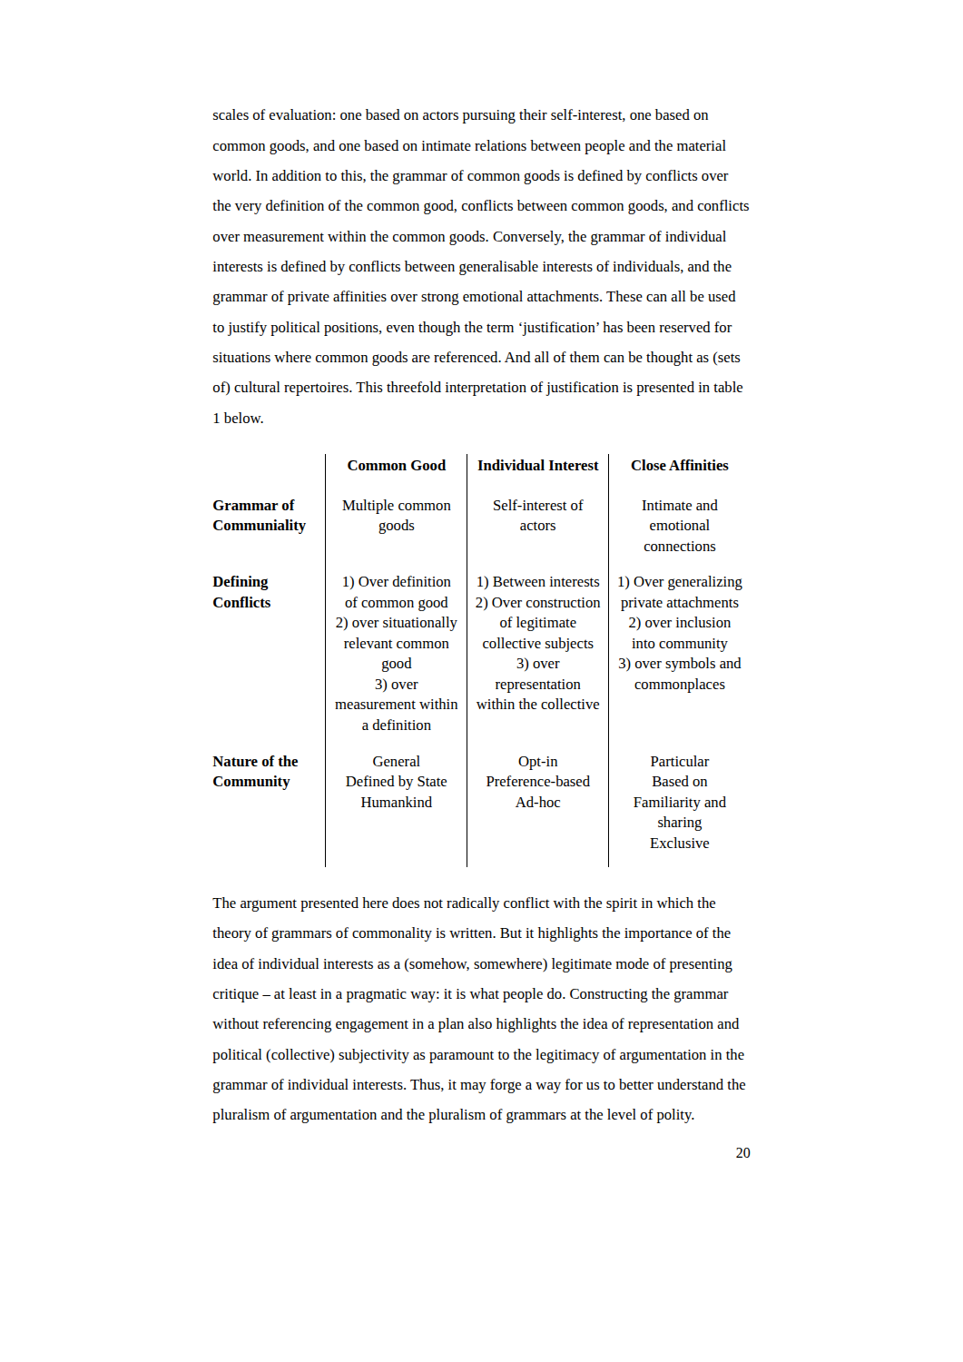scales of evaluation: one based on actors pursuing their self-interest, one based on common goods, and one based on intimate relations between people and the material world. In addition to this, the grammar of common goods is defined by conflicts over the very definition of the common good, conflicts between common goods, and conflicts over measurement within the common goods. Conversely, the grammar of individual interests is defined by conflicts between generalisable interests of individuals, and the grammar of private affinities over strong emotional attachments. These can all be used to justify political positions, even though the term ‘justification’ has been reserved for situations where common goods are referenced. And all of them can be thought as (sets of) cultural repertoires. This threefold interpretation of justification is presented in table 1 below.
| | Common Good | Individual Interest | Close Affinities |
| --- | --- | --- | --- |
| Grammar of Communiality | Multiple common goods | Self-interest of actors | Intimate and emotional connections |
| Defining Conflicts | 1) Over definition of common good 2) over situationally relevant common good 3) over measurement within a definition | 1) Between interests 2) Over construction of legitimate collective subjects 3) over representation within the collective | 1) Over generalizing private attachments 2) over inclusion into community 3) over symbols and commonplaces |
| Nature of the Community | General Defined by State Humankind | Opt-in Preference-based Ad-hoc | Particular Based on Familiarity and sharing Exclusive |
The argument presented here does not radically conflict with the spirit in which the theory of grammars of commonality is written. But it highlights the importance of the idea of individual interests as a (somehow, somewhere) legitimate mode of presenting critique – at least in a pragmatic way: it is what people do. Constructing the grammar without referencing engagement in a plan also highlights the idea of representation and political (collective) subjectivity as paramount to the legitimacy of argumentation in the grammar of individual interests. Thus, it may forge a way for us to better understand the pluralism of argumentation and the pluralism of grammars at the level of polity.
20